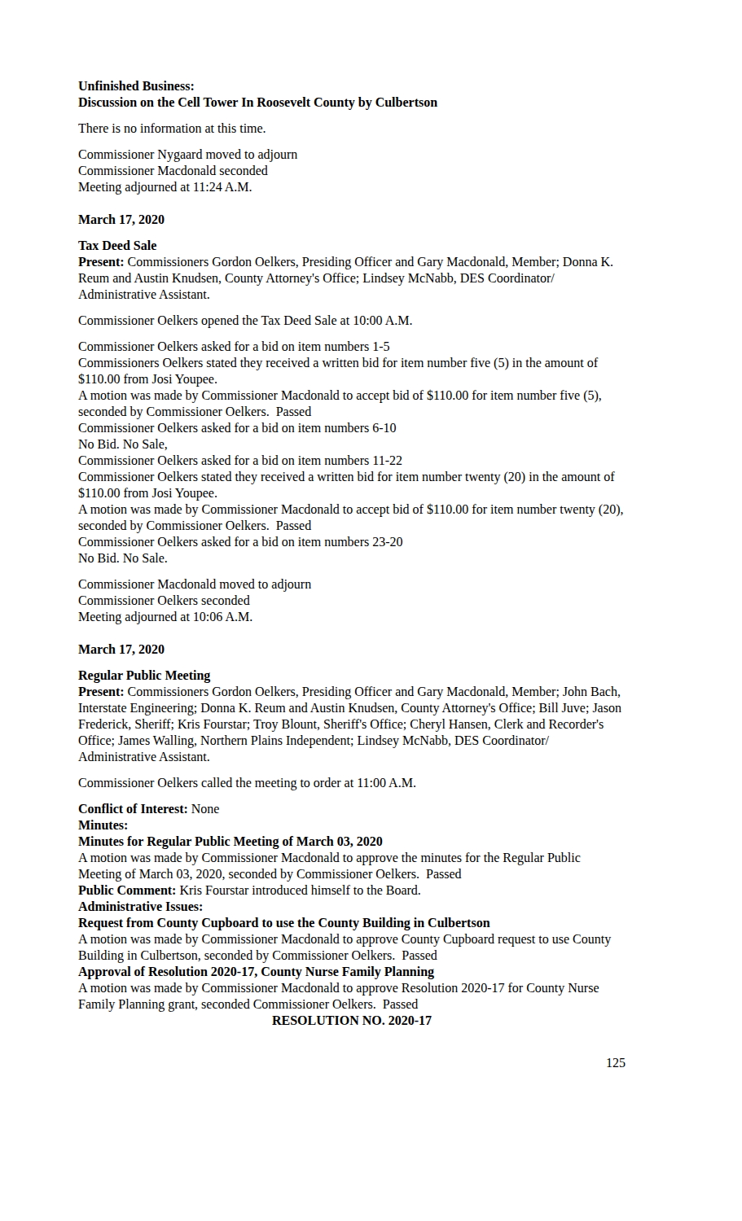Unfinished Business:
Discussion on the Cell Tower In Roosevelt County by Culbertson
There is no information at this time.
Commissioner Nygaard moved to adjourn
Commissioner Macdonald seconded
Meeting adjourned at 11:24 A.M.
March 17, 2020
Tax Deed Sale
Present: Commissioners Gordon Oelkers, Presiding Officer and Gary Macdonald, Member; Donna K. Reum and Austin Knudsen, County Attorney's Office; Lindsey McNabb, DES Coordinator/ Administrative Assistant.
Commissioner Oelkers opened the Tax Deed Sale at 10:00 A.M.
Commissioner Oelkers asked for a bid on item numbers 1-5
Commissioners Oelkers stated they received a written bid for item number five (5) in the amount of $110.00 from Josi Youpee.
A motion was made by Commissioner Macdonald to accept bid of $110.00 for item number five (5), seconded by Commissioner Oelkers. Passed
Commissioner Oelkers asked for a bid on item numbers 6-10
No Bid. No Sale,
Commissioner Oelkers asked for a bid on item numbers 11-22
Commissioner Oelkers stated they received a written bid for item number twenty (20) in the amount of $110.00 from Josi Youpee.
A motion was made by Commissioner Macdonald to accept bid of $110.00 for item number twenty (20), seconded by Commissioner Oelkers. Passed
Commissioner Oelkers asked for a bid on item numbers 23-20
No Bid. No Sale.
Commissioner Macdonald moved to adjourn
Commissioner Oelkers seconded
Meeting adjourned at 10:06 A.M.
March 17, 2020
Regular Public Meeting
Present: Commissioners Gordon Oelkers, Presiding Officer and Gary Macdonald, Member; John Bach, Interstate Engineering; Donna K. Reum and Austin Knudsen, County Attorney's Office; Bill Juve; Jason Frederick, Sheriff; Kris Fourstar; Troy Blount, Sheriff's Office; Cheryl Hansen, Clerk and Recorder's Office; James Walling, Northern Plains Independent; Lindsey McNabb, DES Coordinator/ Administrative Assistant.
Commissioner Oelkers called the meeting to order at 11:00 A.M.
Conflict of Interest: None
Minutes:
Minutes for Regular Public Meeting of March 03, 2020
A motion was made by Commissioner Macdonald to approve the minutes for the Regular Public Meeting of March 03, 2020, seconded by Commissioner Oelkers. Passed
Public Comment: Kris Fourstar introduced himself to the Board.
Administrative Issues:
Request from County Cupboard to use the County Building in Culbertson
A motion was made by Commissioner Macdonald to approve County Cupboard request to use County Building in Culbertson, seconded by Commissioner Oelkers. Passed
Approval of Resolution 2020-17, County Nurse Family Planning
A motion was made by Commissioner Macdonald to approve Resolution 2020-17 for County Nurse Family Planning grant, seconded Commissioner Oelkers. Passed
RESOLUTION NO. 2020-17
125